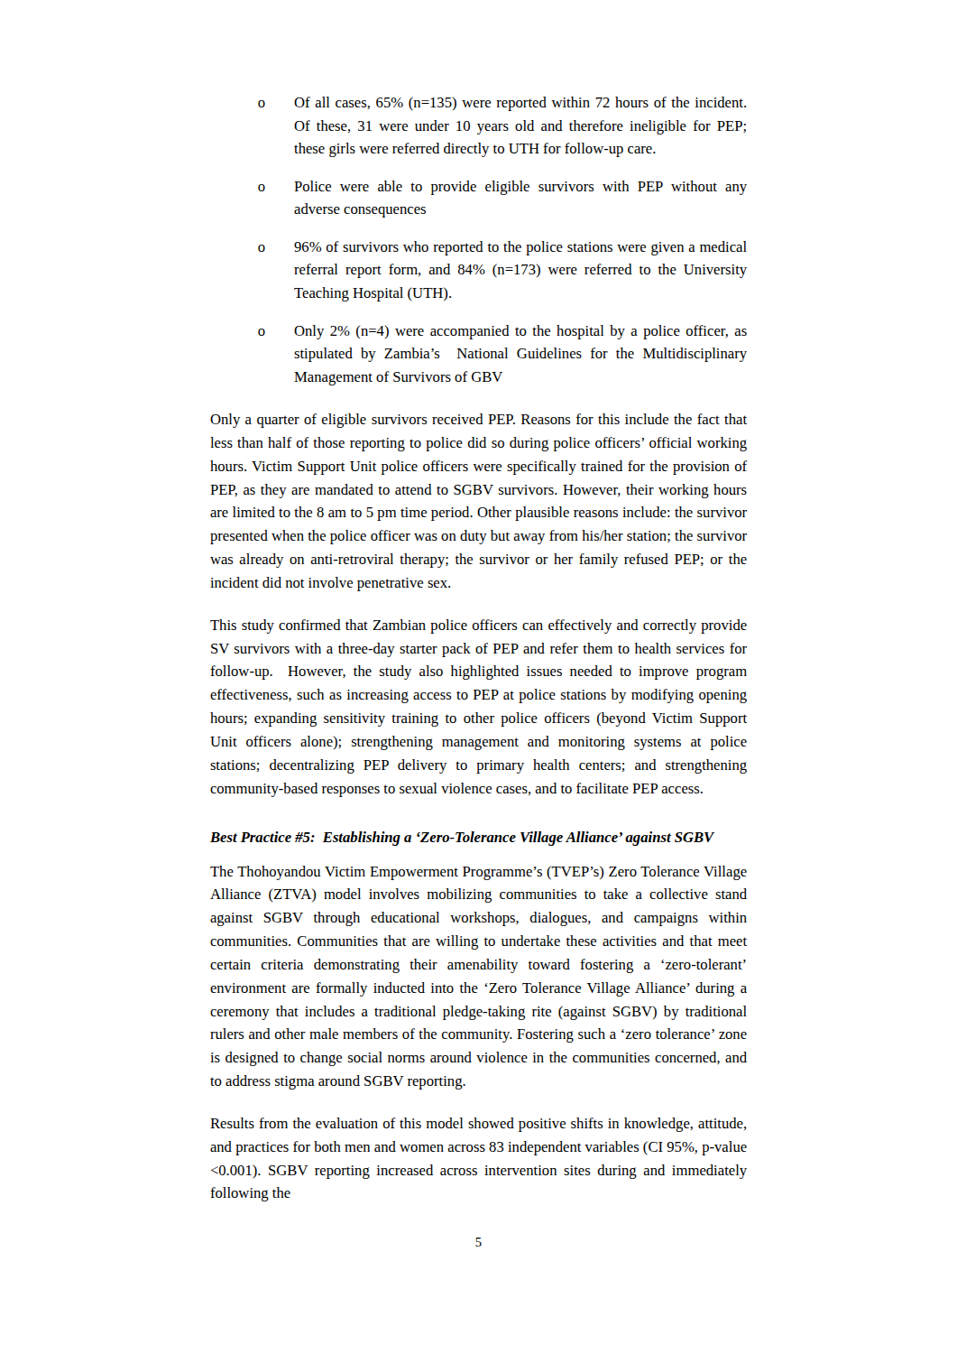Of all cases, 65% (n=135) were reported within 72 hours of the incident. Of these, 31 were under 10 years old and therefore ineligible for PEP; these girls were referred directly to UTH for follow-up care.
Police were able to provide eligible survivors with PEP without any adverse consequences
96% of survivors who reported to the police stations were given a medical referral report form, and 84% (n=173) were referred to the University Teaching Hospital (UTH).
Only 2% (n=4) were accompanied to the hospital by a police officer, as stipulated by Zambia’s National Guidelines for the Multidisciplinary Management of Survivors of GBV
Only a quarter of eligible survivors received PEP. Reasons for this include the fact that less than half of those reporting to police did so during police officers’ official working hours. Victim Support Unit police officers were specifically trained for the provision of PEP, as they are mandated to attend to SGBV survivors. However, their working hours are limited to the 8 am to 5 pm time period. Other plausible reasons include: the survivor presented when the police officer was on duty but away from his/her station; the survivor was already on anti-retroviral therapy; the survivor or her family refused PEP; or the incident did not involve penetrative sex.
This study confirmed that Zambian police officers can effectively and correctly provide SV survivors with a three-day starter pack of PEP and refer them to health services for follow-up. However, the study also highlighted issues needed to improve program effectiveness, such as increasing access to PEP at police stations by modifying opening hours; expanding sensitivity training to other police officers (beyond Victim Support Unit officers alone); strengthening management and monitoring systems at police stations; decentralizing PEP delivery to primary health centers; and strengthening community-based responses to sexual violence cases, and to facilitate PEP access.
Best Practice #5: Establishing a ‘Zero-Tolerance Village Alliance’ against SGBV
The Thohoyandou Victim Empowerment Programme’s (TVEP’s) Zero Tolerance Village Alliance (ZTVA) model involves mobilizing communities to take a collective stand against SGBV through educational workshops, dialogues, and campaigns within communities. Communities that are willing to undertake these activities and that meet certain criteria demonstrating their amenability toward fostering a ‘zero-tolerant’ environment are formally inducted into the ‘Zero Tolerance Village Alliance’ during a ceremony that includes a traditional pledge-taking rite (against SGBV) by traditional rulers and other male members of the community. Fostering such a ‘zero tolerance’ zone is designed to change social norms around violence in the communities concerned, and to address stigma around SGBV reporting.
Results from the evaluation of this model showed positive shifts in knowledge, attitude, and practices for both men and women across 83 independent variables (CI 95%, p-value <0.001). SGBV reporting increased across intervention sites during and immediately following the
5